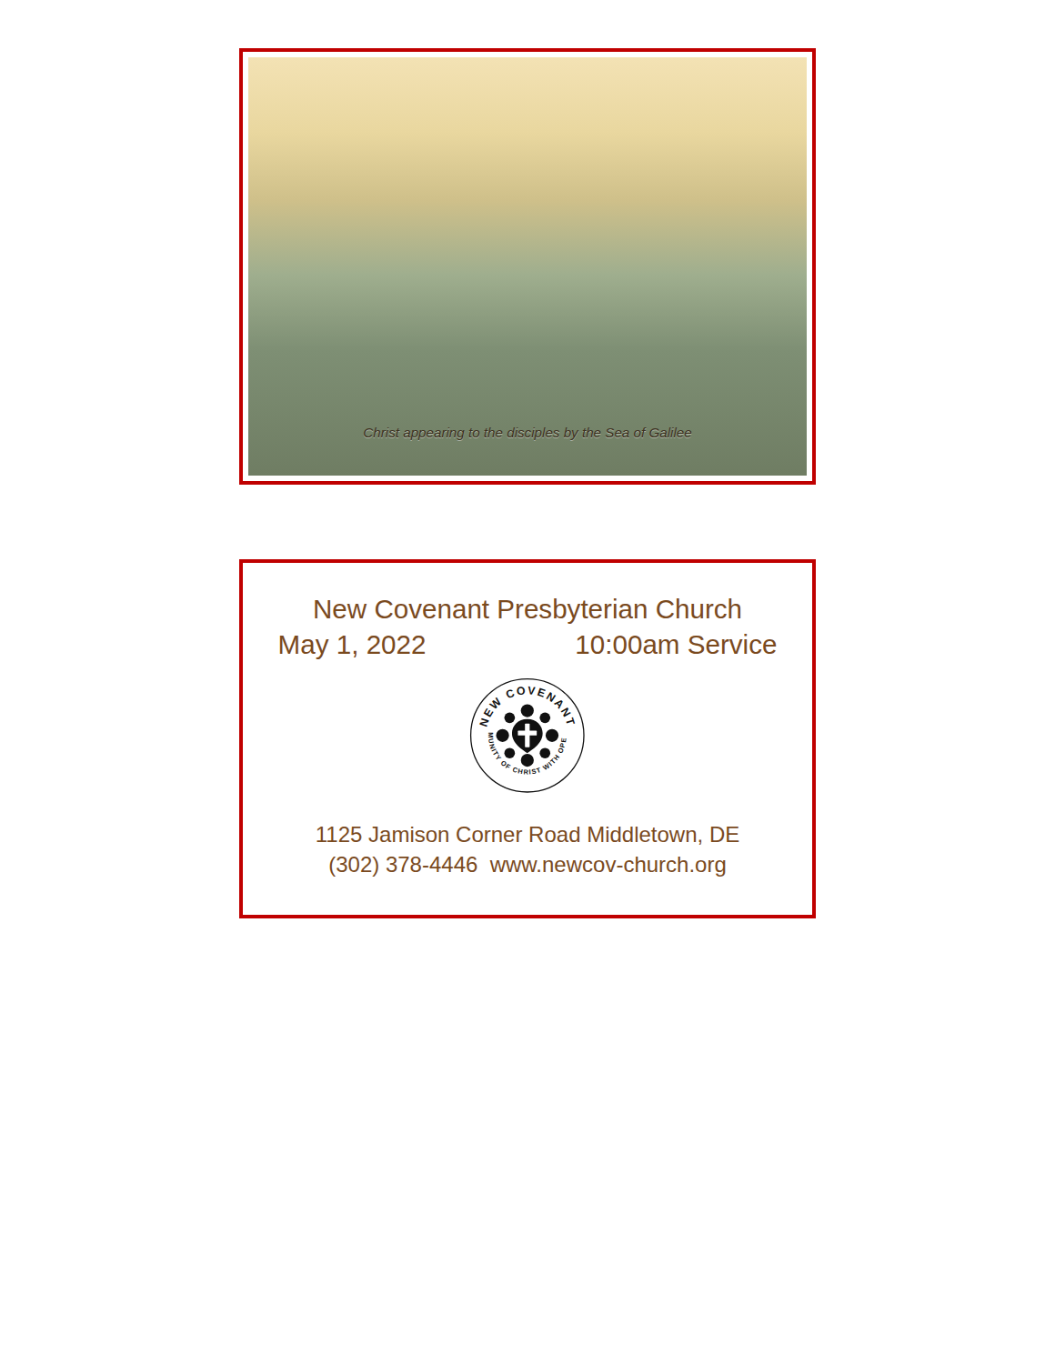New Covenant Presbyterian Church
May 1, 2022 10:00am Service
NEW COVENANT A COMMUNITY OF CHRIST WITH OPEN ARMS
1125 Jamison Corner Road Middletown, DE
(302) 378-4446 www.newcov-church.org